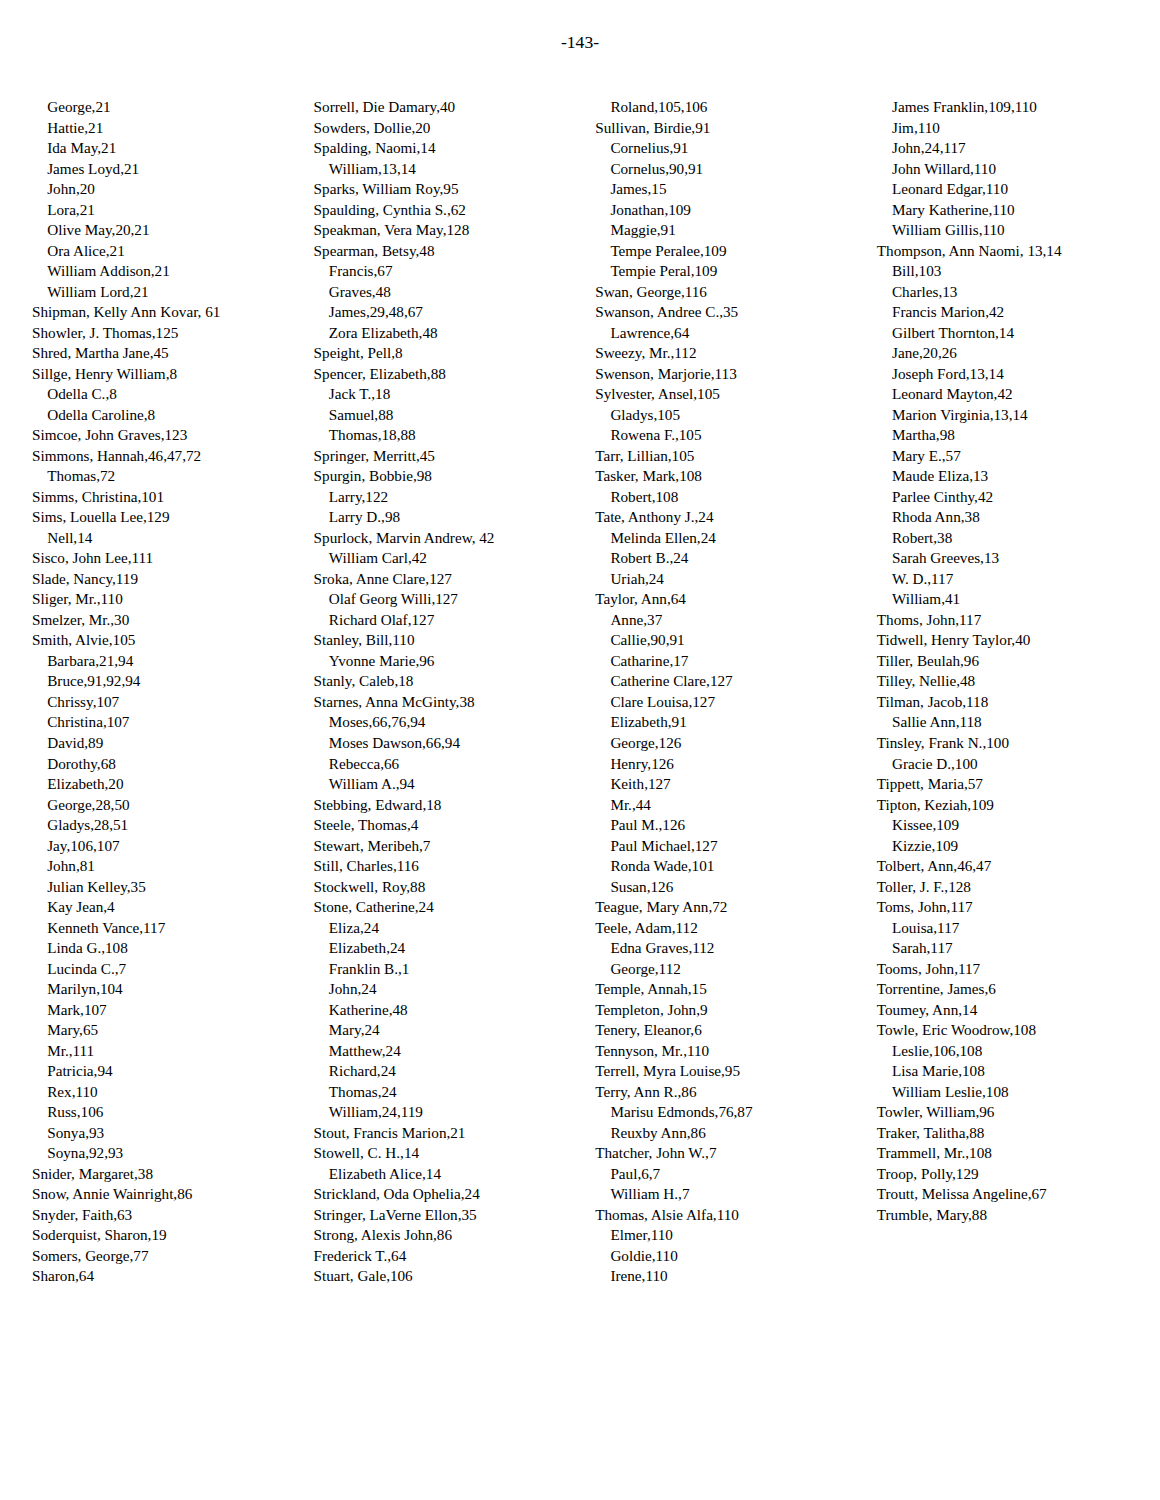-143-
George,21
Hattie,21
Ida May,21
James Loyd,21
John,20
Lora,21
Olive May,20,21
Ora Alice,21
William Addison,21
William Lord,21
Shipman, Kelly Ann Kovar, 61
Showler, J. Thomas,125
Shred, Martha Jane,45
Sillge, Henry William,8
Odella C.,8
Odella Caroline,8
Simcoe, John Graves,123
Simmons, Hannah,46,47,72
Thomas,72
Simms, Christina,101
Sims, Louella Lee,129
Nell,14
Sisco, John Lee,111
Slade, Nancy,119
Sliger, Mr.,110
Smelzer, Mr.,30
Smith, Alvie,105
Barbara,21,94
Bruce,91,92,94
Chrissy,107
Christina,107
David,89
Dorothy,68
Elizabeth,20
George,28,50
Gladys,28,51
Jay,106,107
John,81
Julian Kelley,35
Kay Jean,4
Kenneth Vance,117
Linda G.,108
Lucinda C.,7
Marilyn,104
Mark,107
Mary,65
Mr.,111
Patricia,94
Rex,110
Russ,106
Sonya,93
Soyna,92,93
Snider, Margaret,38
Snow, Annie Wainright,86
Snyder, Faith,63
Soderquist, Sharon,19
Somers, George,77
Sharon,64
Sorrell, Die Damary,40
Sowders, Dollie,20
Spalding, Naomi,14
William,13,14
Sparks, William Roy,95
Spaulding, Cynthia S.,62
Speakman, Vera May,128
Spearman, Betsy,48
Francis,67
Graves,48
James,29,48,67
Zora Elizabeth,48
Speight, Pell,8
Spencer, Elizabeth,88
Jack T.,18
Samuel,88
Thomas,18,88
Springer, Merritt,45
Spurgin, Bobbie,98
Larry,122
Larry D.,98
Spurlock, Marvin Andrew, 42
William Carl,42
Sroka, Anne Clare,127
Olaf Georg Willi,127
Richard Olaf,127
Stanley, Bill,110
Yvonne Marie,96
Stanly, Caleb,18
Starnes, Anna McGinty,38
Moses,66,76,94
Moses Dawson,66,94
Rebecca,66
William A.,94
Stebbing, Edward,18
Steele, Thomas,4
Stewart, Meribeh,7
Still, Charles,116
Stockwell, Roy,88
Stone, Catherine,24
Eliza,24
Elizabeth,24
Franklin B.,1
John,24
Katherine,48
Mary,24
Matthew,24
Richard,24
Thomas,24
William,24,119
Stout, Francis Marion,21
Stowell, C. H.,14
Elizabeth Alice,14
Strickland, Oda Ophelia,24
Stringer, LaVerne Ellon,35
Strong, Alexis John,86
Frederick T.,64
Stuart, Gale,106
Roland,105,106
Sullivan, Birdie,91
Cornelius,91
Cornelus,90,91
James,15
Jonathan,109
Maggie,91
Tempe Peralee,109
Tempie Peral,109
Swan, George,116
Swanson, Andree C.,35
Lawrence,64
Sweezy, Mr.,112
Swenson, Marjorie,113
Sylvester, Ansel,105
Gladys,105
Rowena F.,105
Tarr, Lillian,105
Tasker, Mark,108
Robert,108
Tate, Anthony J.,24
Melinda Ellen,24
Robert B.,24
Uriah,24
Taylor, Ann,64
Anne,37
Callie,90,91
Catharine,17
Catherine Clare,127
Clare Louisa,127
Elizabeth,91
George,126
Henry,126
Keith,127
Mr.,44
Paul M.,126
Paul Michael,127
Ronda Wade,101
Susan,126
Teague, Mary Ann,72
Teele, Adam,112
Edna Graves,112
George,112
Temple, Annah,15
Templeton, John,9
Tenery, Eleanor,6
Tennyson, Mr.,110
Terrell, Myra Louise,95
Terry, Ann R.,86
Marisu Edmonds,76,87
Reuxby Ann,86
Thatcher, John W.,7
Paul,6,7
William H.,7
Thomas, Alsie Alfa,110
Elmer,110
Goldie,110
Irene,110
James Franklin,109,110
Jim,110
John,24,117
John Willard,110
Leonard Edgar,110
Mary Katherine,110
William Gillis,110
Thompson, Ann Naomi, 13,14
Bill,103
Charles,13
Francis Marion,42
Gilbert Thornton,14
Jane,20,26
Joseph Ford,13,14
Leonard Mayton,42
Marion Virginia,13,14
Martha,98
Mary E.,57
Maude Eliza,13
Parlee Cinthy,42
Rhoda Ann,38
Robert,38
Sarah Greeves,13
W. D.,117
William,41
Thoms, John,117
Tidwell, Henry Taylor,40
Tiller, Beulah,96
Tilley, Nellie,48
Tilman, Jacob,118
Sallie Ann,118
Tinsley, Frank N.,100
Gracie D.,100
Tippett, Maria,57
Tipton, Keziah,109
Kissee,109
Kizzie,109
Tolbert, Ann,46,47
Toller, J. F.,128
Toms, John,117
Louisa,117
Sarah,117
Tooms, John,117
Torrentine, James,6
Toumey, Ann,14
Towle, Eric Woodrow,108
Leslie,106,108
Lisa Marie,108
William Leslie,108
Towler, William,96
Traker, Talitha,88
Trammell, Mr.,108
Troop, Polly,129
Troutt, Melissa Angeline,67
Trumble, Mary,88